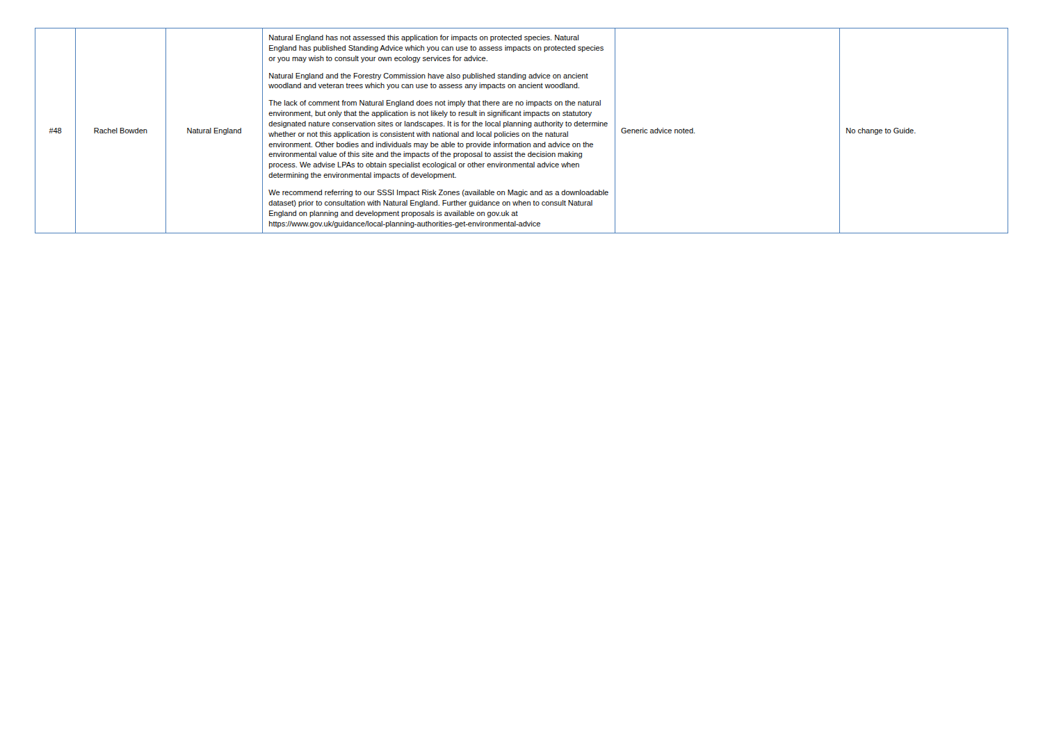| #48 | Rachel Bowden | Natural England | Natural England has not assessed this application for impacts on protected species. Natural England has published Standing Advice which you can use to assess impacts on protected species or you may wish to consult your own ecology services for advice. Natural England and the Forestry Commission have also published standing advice on ancient woodland and veteran trees which you can use to assess any impacts on ancient woodland. The lack of comment from Natural England does not imply that there are no impacts on the natural environment, but only that the application is not likely to result in significant impacts on statutory designated nature conservation sites or landscapes. It is for the local planning authority to determine whether or not this application is consistent with national and local policies on the natural environment. Other bodies and individuals may be able to provide information and advice on the environmental value of this site and the impacts of the proposal to assist the decision making process. We advise LPAs to obtain specialist ecological or other environmental advice when determining the environmental impacts of development. We recommend referring to our SSSI Impact Risk Zones (available on Magic and as a downloadable dataset) prior to consultation with Natural England. Further guidance on when to consult Natural England on planning and development proposals is available on gov.uk at https://www.gov.uk/guidance/local-planning-authorities-get-environmental-advice | Generic advice noted. | No change to Guide. |